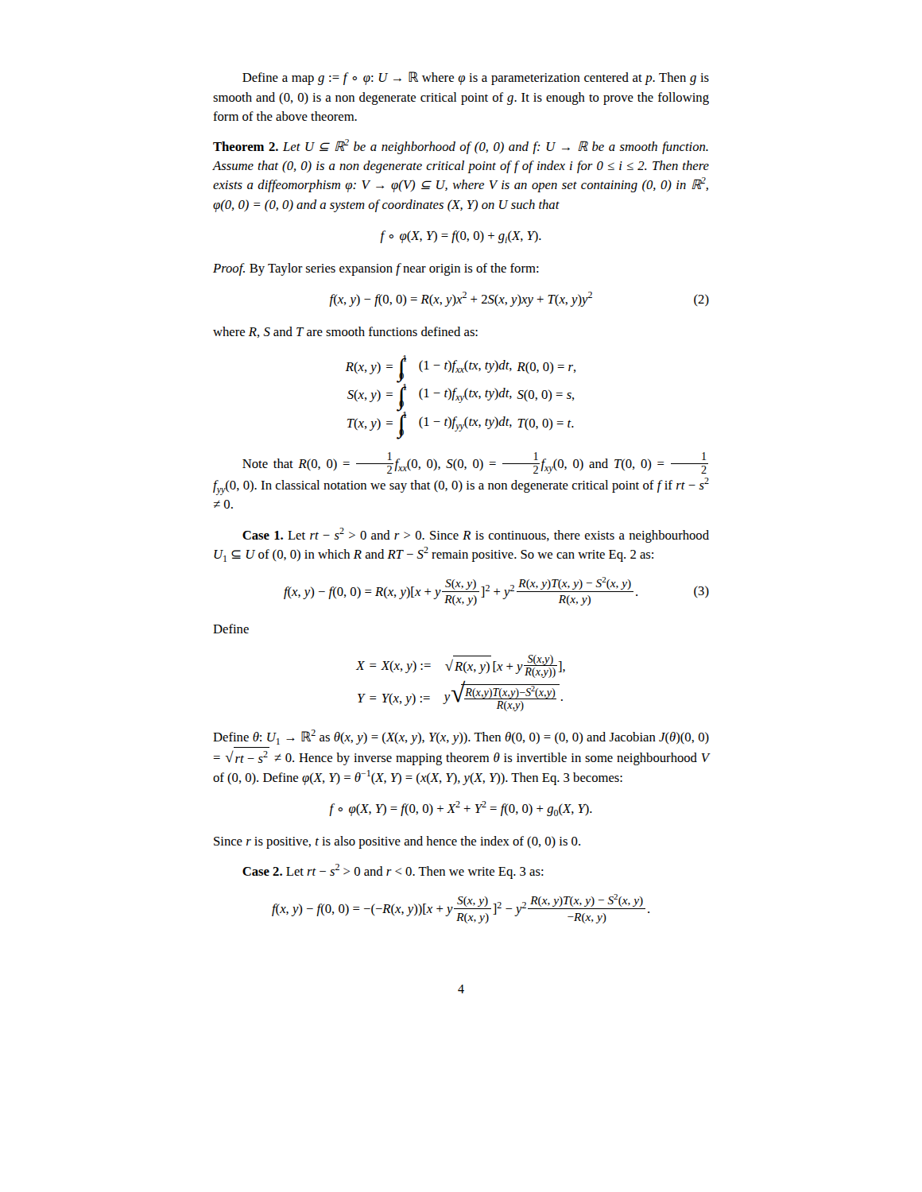Define a map g := f ∘ φ: U → ℝ where φ is a parameterization centered at p. Then g is smooth and (0, 0) is a non degenerate critical point of g. It is enough to prove the following form of the above theorem.
Theorem 2. Let U ⊆ ℝ2 be a neighborhood of (0, 0) and f: U → ℝ be a smooth function. Assume that (0, 0) is a non degenerate critical point of f of index i for 0 ≤ i ≤ 2. Then there exists a diffeomorphism φ: V → φ(V) ⊆ U, where V is an open set containing (0, 0) in ℝ2, φ(0, 0) = (0, 0) and a system of coordinates (X, Y) on U such that
f ∘ φ(X, Y) = f(0, 0) + gi(X, Y).
Proof. By Taylor series expansion f near origin is of the form:
f(x, y) − f(0, 0) = R(x, y)x2 + 2S(x, y)xy + T(x, y)y2 (2)
where R, S and T are smooth functions defined as:
| R ( x , y ) | = | ∫ 1 0 (1 − t ) f xx ( tx , ty ) dt , | R (0, 0) = r , |
| S ( x , y ) | = | ∫ 1 0 (1 − t ) f xy ( tx , ty ) dt , | S (0, 0) = s , |
| T ( x , y ) | = | ∫ 1 0 (1 − t ) f yy ( tx , ty ) dt , | T (0, 0) = t . |
Note that R(0, 0) = 12 fxx(0, 0), S(0, 0) = 12 fxy(0, 0) and T(0, 0) = 12 fyy(0, 0). In classical notation we say that (0, 0) is a non degenerate critical point of f if rt − s2 ≠ 0.
Case 1. Let rt − s2 > 0 and r > 0. Since R is continuous, there exists a neighbourhood U1 ⊆ U of (0, 0) in which R and RT − S2 remain positive. So we can write Eq. 2 as:
f(x, y) − f(0, 0) = R(x, y)[x + yS(x, y) R(x, y)]2 + y2R(x, y)T(x, y) − S2(x, y) R(x, y). (3)
Define
| X | = | X ( x , y ) := | R ( x , y ) [ x + y S ( x , y ) R ( x , y )) ], |
| Y | = | Y ( x , y ) := | y R ( x , y ) T ( x , y )− S 2 ( x , y ) R ( x , y ) . |
Define θ: U1 → ℝ2 as θ(x, y) = (X(x, y), Y(x, y)). Then θ(0, 0) = (0, 0) and Jacobian J(θ)(0, 0) = rt − s2 ≠ 0. Hence by inverse mapping theorem θ is invertible in some neighbourhood V of (0, 0). Define φ(X, Y) = θ−1(X, Y) = (x(X, Y), y(X, Y)). Then Eq. 3 becomes:
f ∘ φ(X, Y) = f(0, 0) + X2 + Y2 = f(0, 0) + g0(X, Y).
Since r is positive, t is also positive and hence the index of (0, 0) is 0.
Case 2. Let rt − s2 > 0 and r < 0. Then we write Eq. 3 as:
f(x, y) − f(0, 0) = −(−R(x, y))[x + yS(x, y) R(x, y)]2 − y2R(x, y)T(x, y) − S2(x, y)−R(x, y).
4